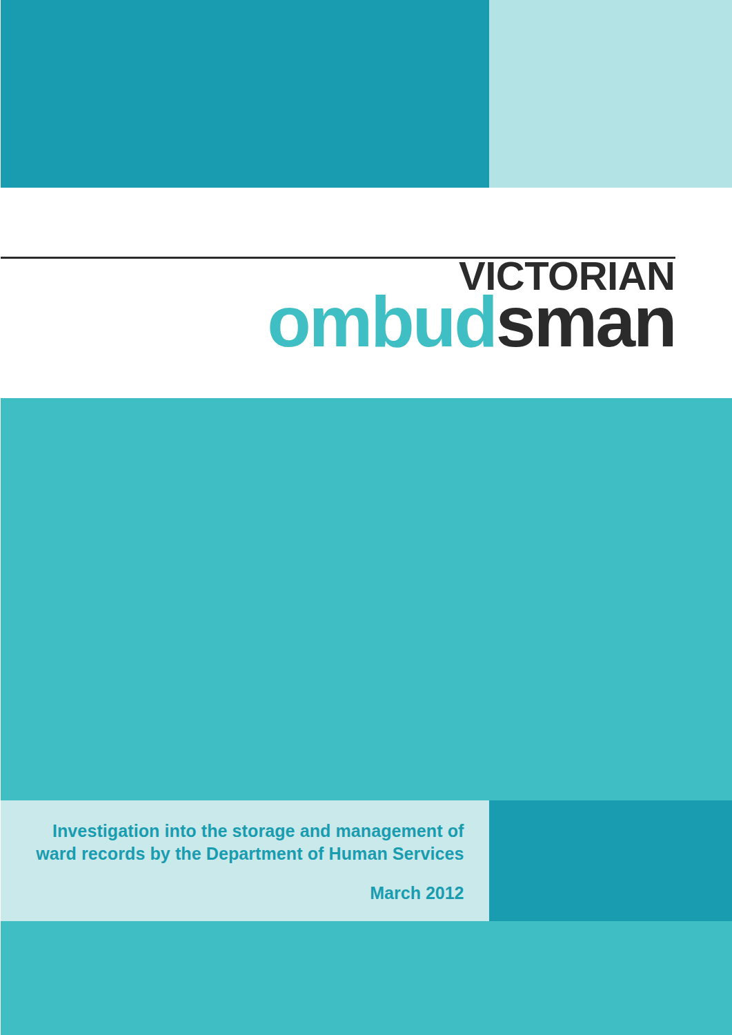Victorian ombudsman
Investigation into the storage and management of ward records by the Department of Human Services
March 2012